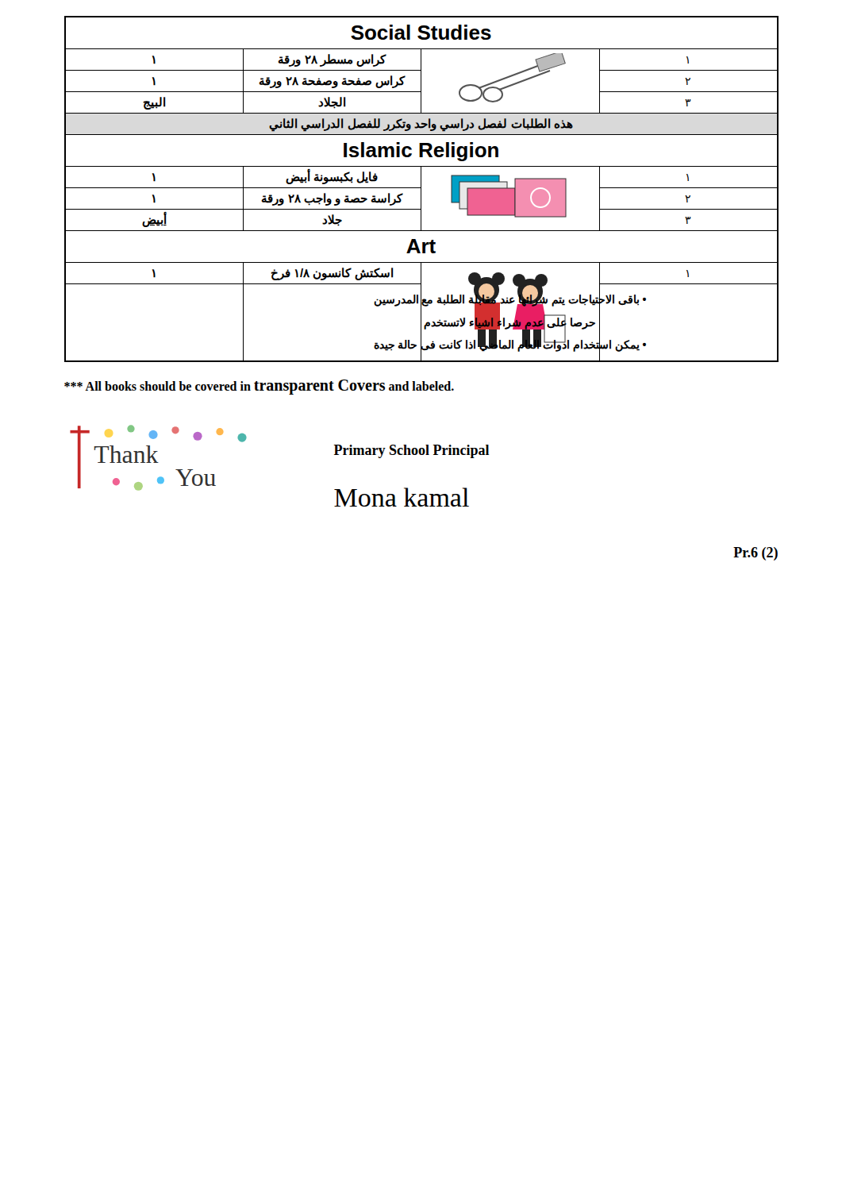| Social Studies |
| ١ | | كراس مسطر ٢٨ ورقة | ١ |
| ٢ | كراس صفحة وصفحة ٢٨ ورقة | ١ |
| ٣ | الجلاد | البيج |
| هذه الطلبات لفصل دراسي واحد وتكرر للفصل الدراسي الثاني |
| Islamic Religion |
| ١ | | فايل بكبسونة أبيض | ١ |
| ٢ | كراسة حصة و واجب ٢٨ ورقة | ١ |
| ٣ | جلاد | أبيض |
| Art |
| ١ | | اسكتش كانسون ١/٨ فرخ | ١ |
| • باقى الاحتياجات يتم شرائها عند مقابلة الطلبة مع المدرسين حرصا على عدم شراء اشياء لاتستخدم • يمكن استخدام ادوات العام الماضي اذا كانت فى حالة جيدة |
*** All books should be covered in transparent Covers and labeled.
Primary School Principal
Mona kamal
Pr.6 (2)